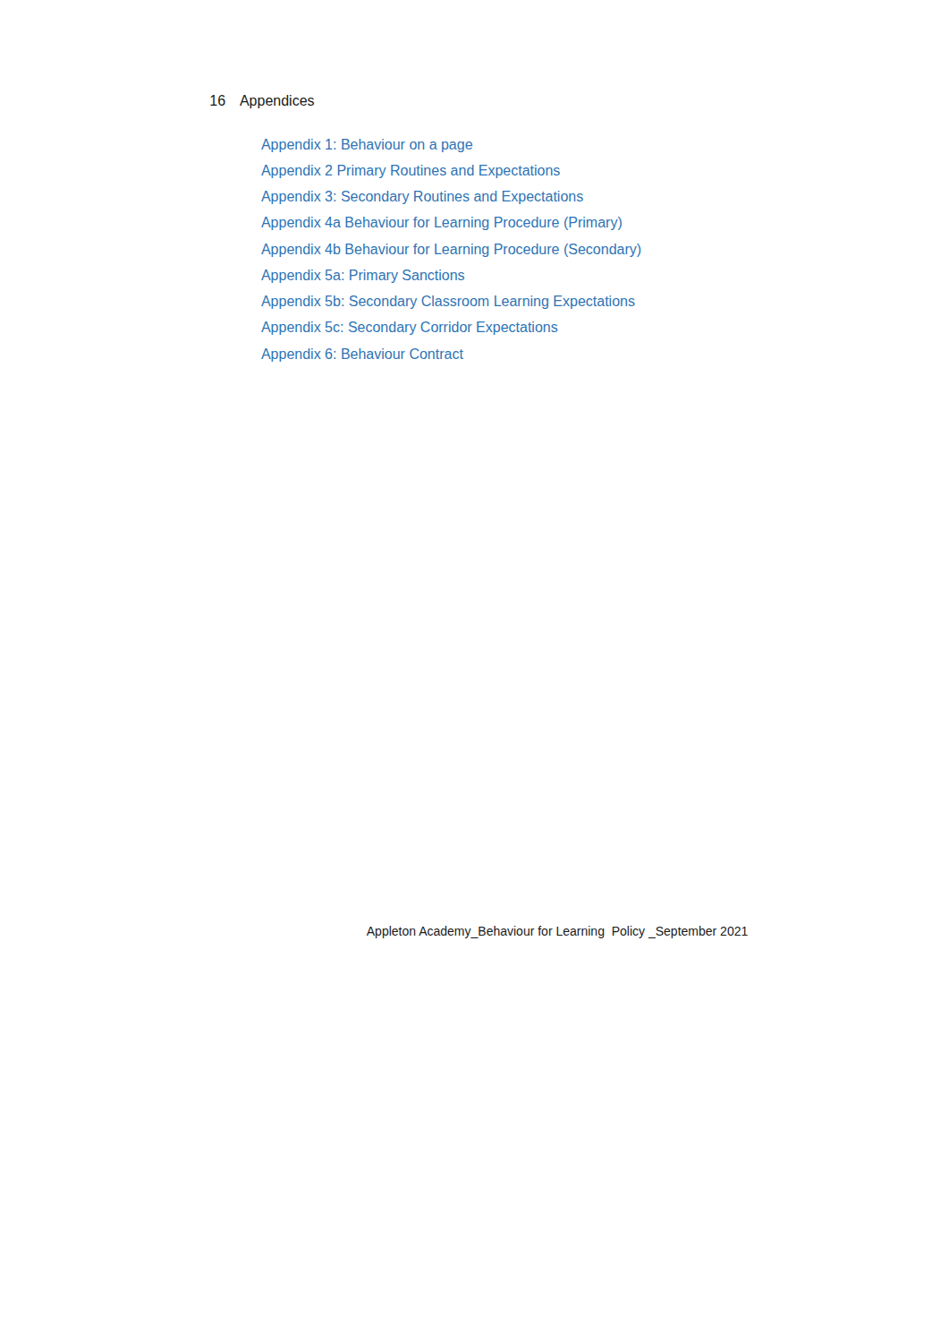16 Appendices
Appendix 1: Behaviour on a page
Appendix 2 Primary Routines and Expectations
Appendix 3: Secondary Routines and Expectations
Appendix 4a Behaviour for Learning Procedure (Primary)
Appendix 4b Behaviour for Learning Procedure (Secondary)
Appendix 5a: Primary Sanctions
Appendix 5b: Secondary Classroom Learning Expectations
Appendix 5c: Secondary Corridor Expectations
Appendix 6: Behaviour Contract
Appleton Academy_Behaviour for Learning Policy _September 2021